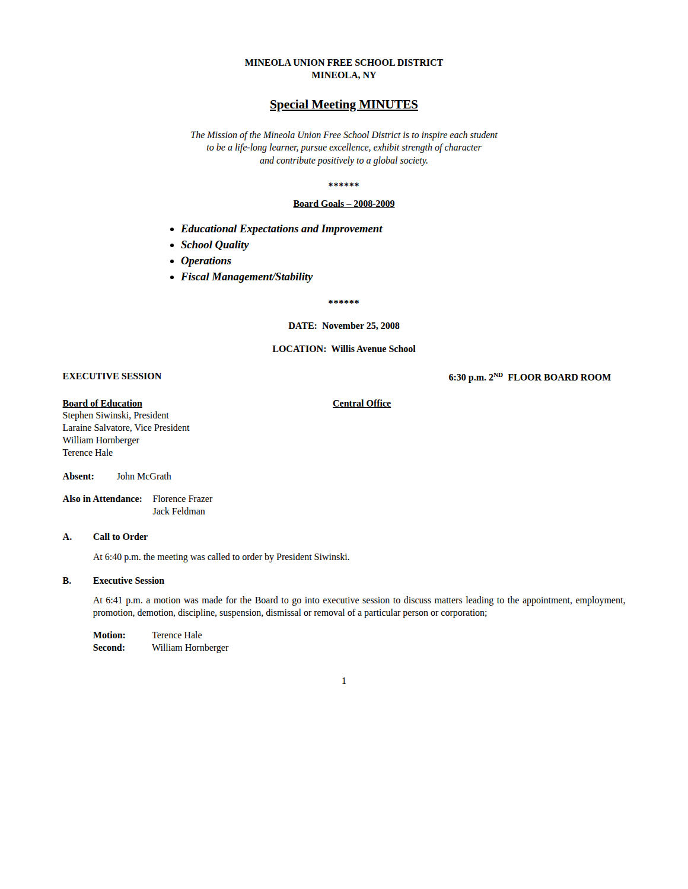MINEOLA UNION FREE SCHOOL DISTRICT
MINEOLA, NY
Special Meeting MINUTES
The Mission of the Mineola Union Free School District is to inspire each student
to be a life-long learner, pursue excellence, exhibit strength of character
and contribute positively to a global society.
******
Board Goals – 2008-2009
Educational Expectations and Improvement
School Quality
Operations
Fiscal Management/Stability
******
DATE: November 25, 2008
LOCATION: Willis Avenue School
EXECUTIVE SESSION
6:30 p.m. 2ND FLOOR BOARD ROOM
Board of Education
Stephen Siwinski, President
Laraine Salvatore, Vice President
William Hornberger
Terence Hale
Central Office
Absent: John McGrath
Also in Attendance: Florence Frazer
Jack Feldman
A. Call to Order
At 6:40 p.m. the meeting was called to order by President Siwinski.
B. Executive Session
At 6:41 p.m. a motion was made for the Board to go into executive session to discuss matters leading to the appointment, employment, promotion, demotion, discipline, suspension, dismissal or removal of a particular person or corporation;
Motion: Terence Hale
Second: William Hornberger
1